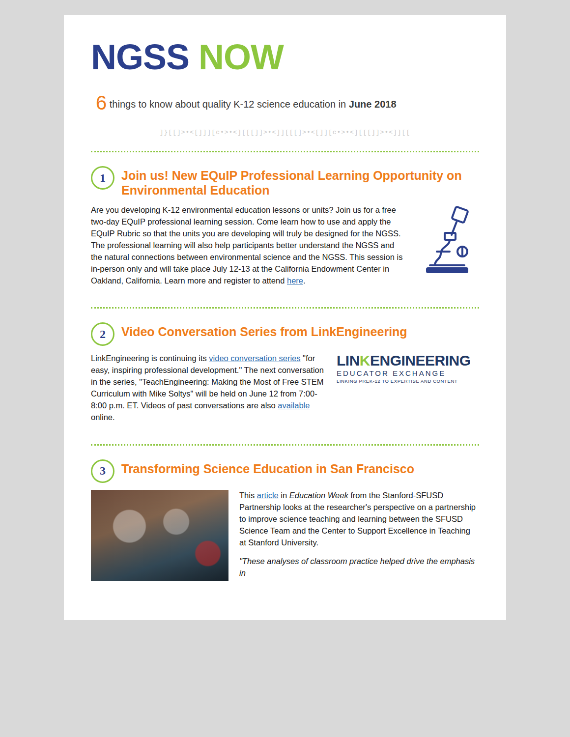NGSS NOW
6 things to know about quality K-12 science education in June 2018
]}[[]>•<[]]][c•>•<][[[]]>•<]][[[]>•<[]][c•>•<][[[]]>•<]][[
1
Join us! New EQuIP Professional Learning Opportunity on Environmental Education
Are you developing K-12 environmental education lessons or units? Join us for a free two-day EQuIP professional learning session. Come learn how to use and apply the EQuIP Rubric so that the units you are developing will truly be designed for the NGSS. The professional learning will also help participants better understand the NGSS and the natural connections between environmental science and the NGSS. This session is in-person only and will take place July 12-13 at the California Endowment Center in Oakland, California. Learn more and register to attend here.
2
Video Conversation Series from LinkEngineering
LinkEngineering is continuing its video conversation series "for easy, inspiring professional development." The next conversation in the series, "TeachEngineering: Making the Most of Free STEM Curriculum with Mike Soltys" will be held on June 12 from 7:00-8:00 p.m. ET. Videos of past conversations are also available online.
LINKENGINEERING
EDUCATOR EXCHANGE
LINKING PREK-12 TO EXPERTISE AND CONTENT
3
Transforming Science Education in San Francisco
This article in Education Week from the Stanford-SFUSD Partnership looks at the researcher's perspective on a partnership to improve science teaching and learning between the SFUSD Science Team and the Center to Support Excellence in Teaching at Stanford University.
"These analyses of classroom practice helped drive the emphasis in